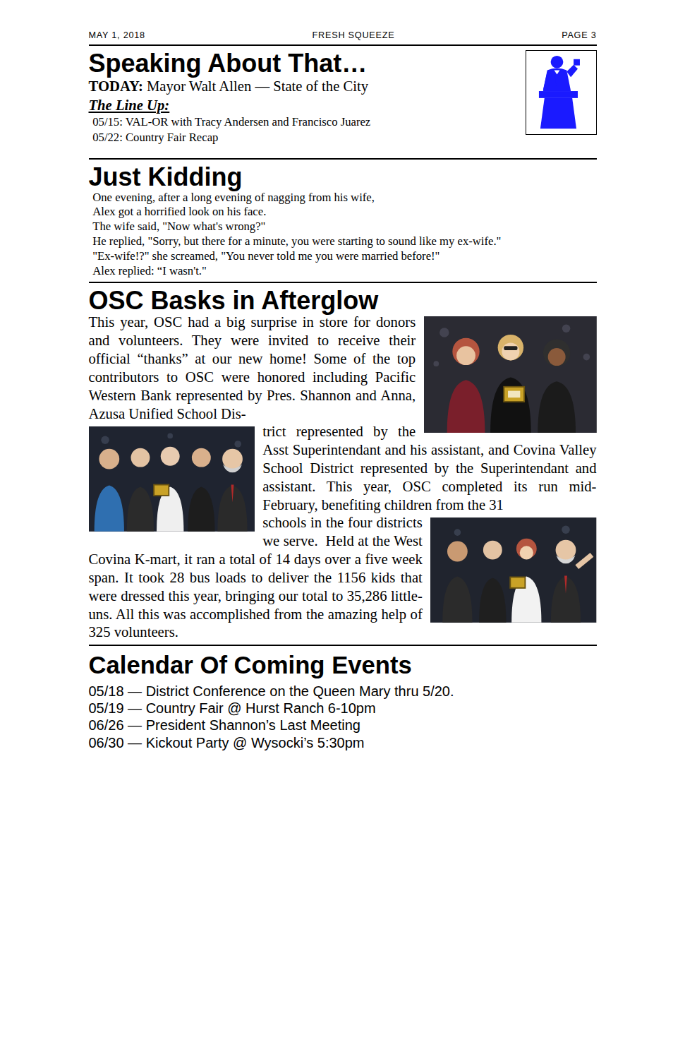MAY 1, 2018
FRESH SQUEEZE
PAGE 3
Speaking About That…
TODAY: Mayor Walt Allen — State of the City
The Line Up:
05/15: VAL-OR with Tracy Andersen and Francisco Juarez
05/22: Country Fair Recap
Just Kidding
One evening, after a long evening of nagging from his wife,
Alex got a horrified look on his face.
The wife said, "Now what's wrong?"
He replied, "Sorry, but there for a minute, you were starting to sound like my ex-wife."
"Ex-wife!?" she screamed, "You never told me you were married before!"
Alex replied: “I wasn't."
OSC Basks in Afterglow
This year, OSC had a big surprise in store for donors and volunteers. They were invited to receive their official “thanks” at our new home! Some of the top contributors to OSC were honored including Pacific Western Bank represented by Pres. Shannon and Anna, Azusa Unified School Dis-
trict represented by the Asst Superintendant and his assistant, and Covina Valley School District represented by the Superintendant and assistant. This year, OSC completed its run mid-February, benefiting children from the 31
schools in the four districts we serve. Held at the West Covina K-mart, it ran a total of 14 days over a five week span. It took 28 bus loads to deliver the 1156 kids that were dressed this year, bringing our total to 35,286 little-uns. All this was accomplished from the amazing help of 325 volunteers.
Calendar Of Coming Events
05/18 — District Conference on the Queen Mary thru 5/20.
05/19 — Country Fair @ Hurst Ranch 6-10pm
06/26 — President Shannon’s Last Meeting
06/30 — Kickout Party @ Wysocki’s 5:30pm